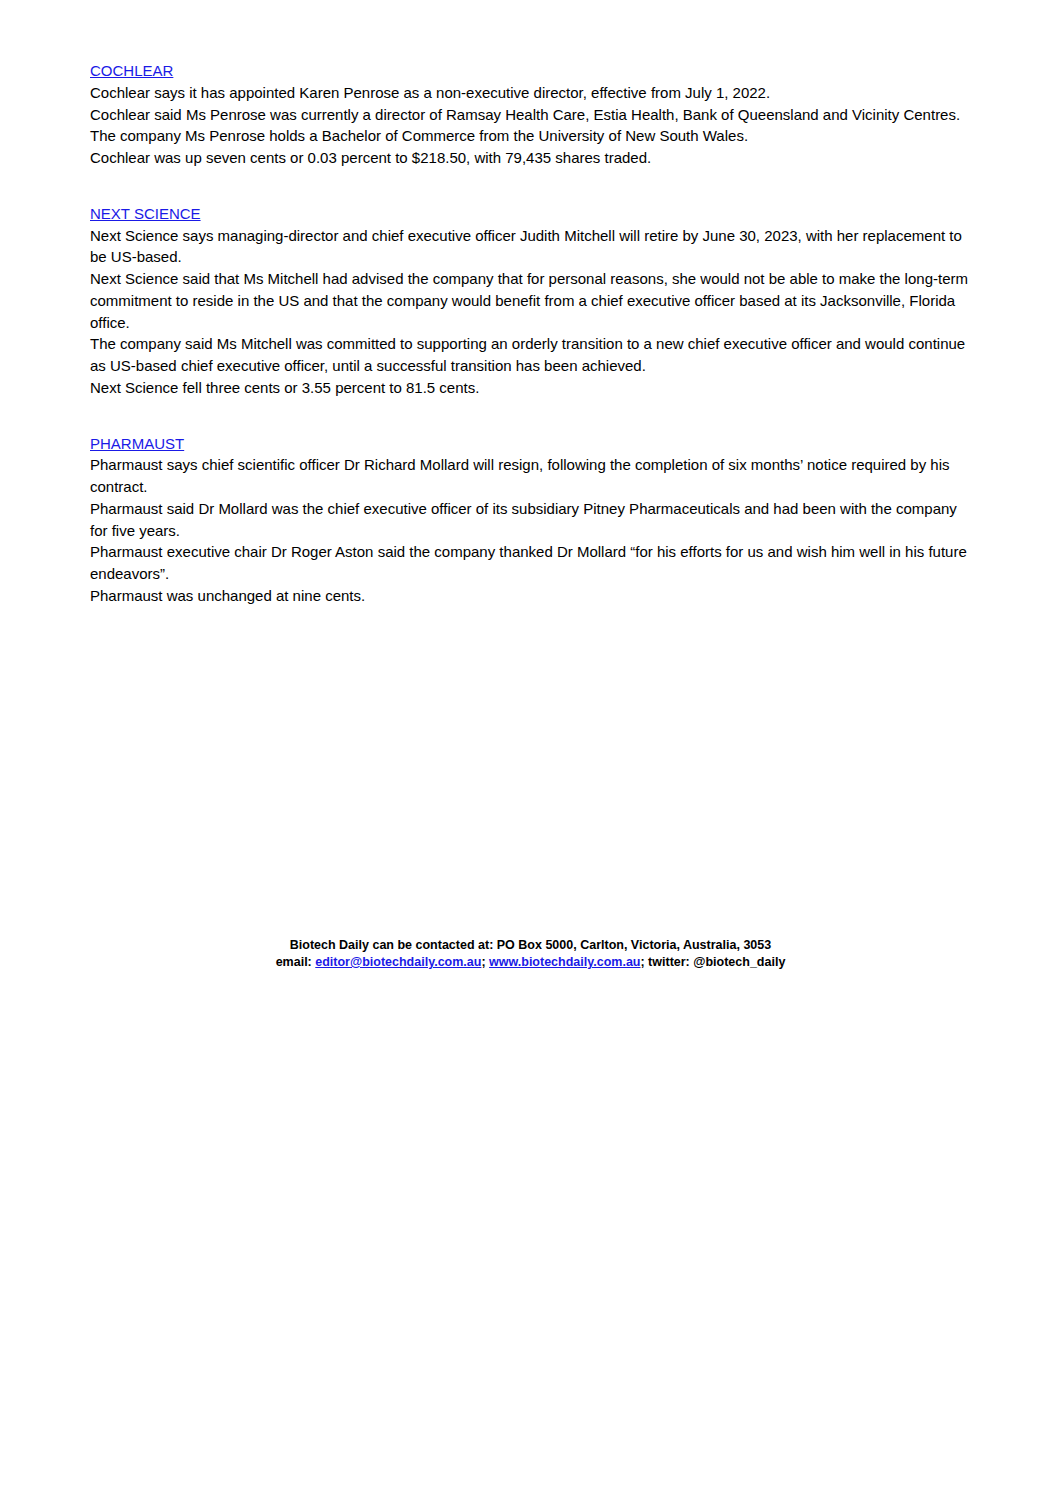COCHLEAR
Cochlear says it has appointed Karen Penrose as a non-executive director, effective from July 1, 2022.
Cochlear said Ms Penrose was currently a director of Ramsay Health Care, Estia Health, Bank of Queensland and Vicinity Centres.
The company Ms Penrose holds a Bachelor of Commerce from the University of New South Wales.
Cochlear was up seven cents or 0.03 percent to $218.50, with 79,435 shares traded.
NEXT SCIENCE
Next Science says managing-director and chief executive officer Judith Mitchell will retire by June 30, 2023, with her replacement to be US-based.
Next Science said that Ms Mitchell had advised the company that for personal reasons, she would not be able to make the long-term commitment to reside in the US and that the company would benefit from a chief executive officer based at its Jacksonville, Florida office.
The company said Ms Mitchell was committed to supporting an orderly transition to a new chief executive officer and would continue as US-based chief executive officer, until a successful transition has been achieved.
Next Science fell three cents or 3.55 percent to 81.5 cents.
PHARMAUST
Pharmaust says chief scientific officer Dr Richard Mollard will resign, following the completion of six months’ notice required by his contract.
Pharmaust said Dr Mollard was the chief executive officer of its subsidiary Pitney Pharmaceuticals and had been with the company for five years.
Pharmaust executive chair Dr Roger Aston said the company thanked Dr Mollard “for his efforts for us and wish him well in his future endeavors”.
Pharmaust was unchanged at nine cents.
Biotech Daily can be contacted at: PO Box 5000, Carlton, Victoria, Australia, 3053
email: editor@biotechdaily.com.au; www.biotechdaily.com.au; twitter: @biotech_daily